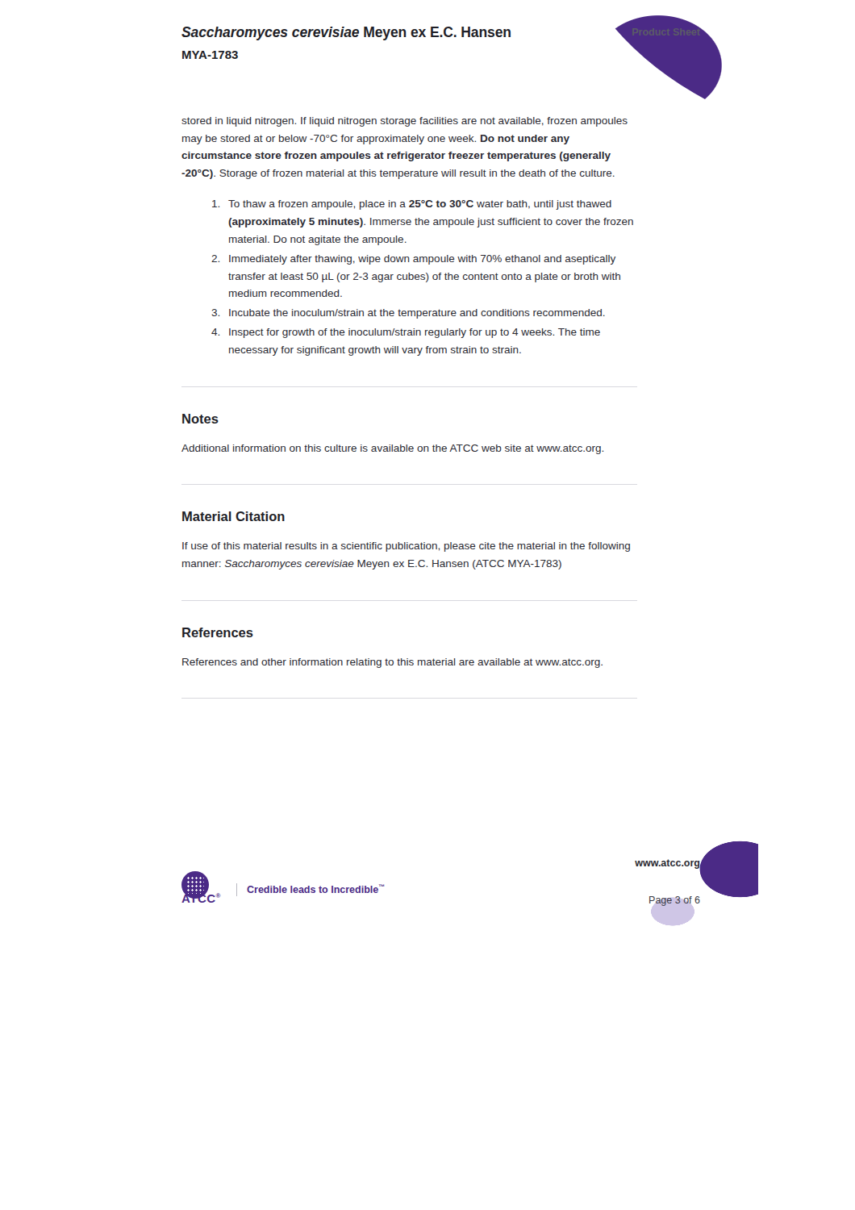Product Sheet
Saccharomyces cerevisiae Meyen ex E.C. Hansen
MYA-1783
stored in liquid nitrogen. If liquid nitrogen storage facilities are not available, frozen ampoules may be stored at or below -70°C for approximately one week. Do not under any circumstance store frozen ampoules at refrigerator freezer temperatures (generally -20°C). Storage of frozen material at this temperature will result in the death of the culture.
To thaw a frozen ampoule, place in a 25°C to 30°C water bath, until just thawed (approximately 5 minutes). Immerse the ampoule just sufficient to cover the frozen material. Do not agitate the ampoule.
Immediately after thawing, wipe down ampoule with 70% ethanol and aseptically transfer at least 50 µL (or 2-3 agar cubes) of the content onto a plate or broth with medium recommended.
Incubate the inoculum/strain at the temperature and conditions recommended.
Inspect for growth of the inoculum/strain regularly for up to 4 weeks. The time necessary for significant growth will vary from strain to strain.
Notes
Additional information on this culture is available on the ATCC web site at www.atcc.org.
Material Citation
If use of this material results in a scientific publication, please cite the material in the following manner: Saccharomyces cerevisiae Meyen ex E.C. Hansen (ATCC MYA-1783)
References
References and other information relating to this material are available at www.atcc.org.
ATCC®
Credible leads to Incredible™
www.atcc.org
Page 3 of 6